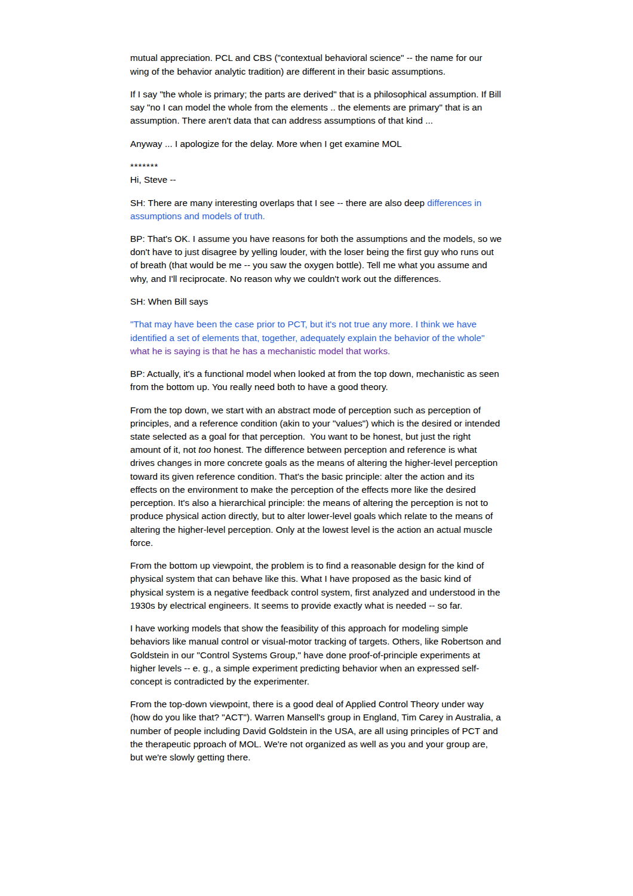mutual appreciation. PCL and CBS ("contextual behavioral science" -- the name for our wing of the behavior analytic tradition) are different in their basic assumptions.
If I say "the whole is primary; the parts are derived" that is a philosophical assumption. If Bill say "no I can model the whole from the elements .. the elements are primary" that is an assumption. There aren't data that can address assumptions of that kind ...
Anyway ... I apologize for the delay. More when I get examine MOL
*******
Hi, Steve --
SH: There are many interesting overlaps that I see -- there are also deep differences in assumptions and models of truth.
BP: That's OK. I assume you have reasons for both the assumptions and the models, so we don't have to just disagree by yelling louder, with the loser being the first guy who runs out of breath (that would be me -- you saw the oxygen bottle). Tell me what you assume and why, and I'll reciprocate. No reason why we couldn't work out the differences.
SH: When Bill says
"That may have been the case prior to PCT, but it's not true any more. I think we have identified a set of elements that, together, adequately explain the behavior of the whole" what he is saying is that he has a mechanistic model that works.
BP: Actually, it's a functional model when looked at from the top down, mechanistic as seen from the bottom up. You really need both to have a good theory.
From the top down, we start with an abstract mode of perception such as perception of principles, and a reference condition (akin to your "values") which is the desired or intended state selected as a goal for that perception. You want to be honest, but just the right amount of it, not too honest. The difference between perception and reference is what drives changes in more concrete goals as the means of altering the higher-level perception toward its given reference condition. That's the basic principle: alter the action and its effects on the environment to make the perception of the effects more like the desired perception. It's also a hierarchical principle: the means of altering the perception is not to produce physical action directly, but to alter lower-level goals which relate to the means of altering the higher-level perception. Only at the lowest level is the action an actual muscle force.
From the bottom up viewpoint, the problem is to find a reasonable design for the kind of physical system that can behave like this. What I have proposed as the basic kind of physical system is a negative feedback control system, first analyzed and understood in the 1930s by electrical engineers. It seems to provide exactly what is needed -- so far.
I have working models that show the feasibility of this approach for modeling simple behaviors like manual control or visual-motor tracking of targets. Others, like Robertson and Goldstein in our "Control Systems Group," have done proof-of-principle experiments at higher levels -- e. g., a simple experiment predicting behavior when an expressed self-concept is contradicted by the experimenter.
From the top-down viewpoint, there is a good deal of Applied Control Theory under way (how do you like that? "ACT"). Warren Mansell's group in England, Tim Carey in Australia, a number of people including David Goldstein in the USA, are all using principles of PCT and the therapeutic pproach of MOL. We're not organized as well as you and your group are, but we're slowly getting there.